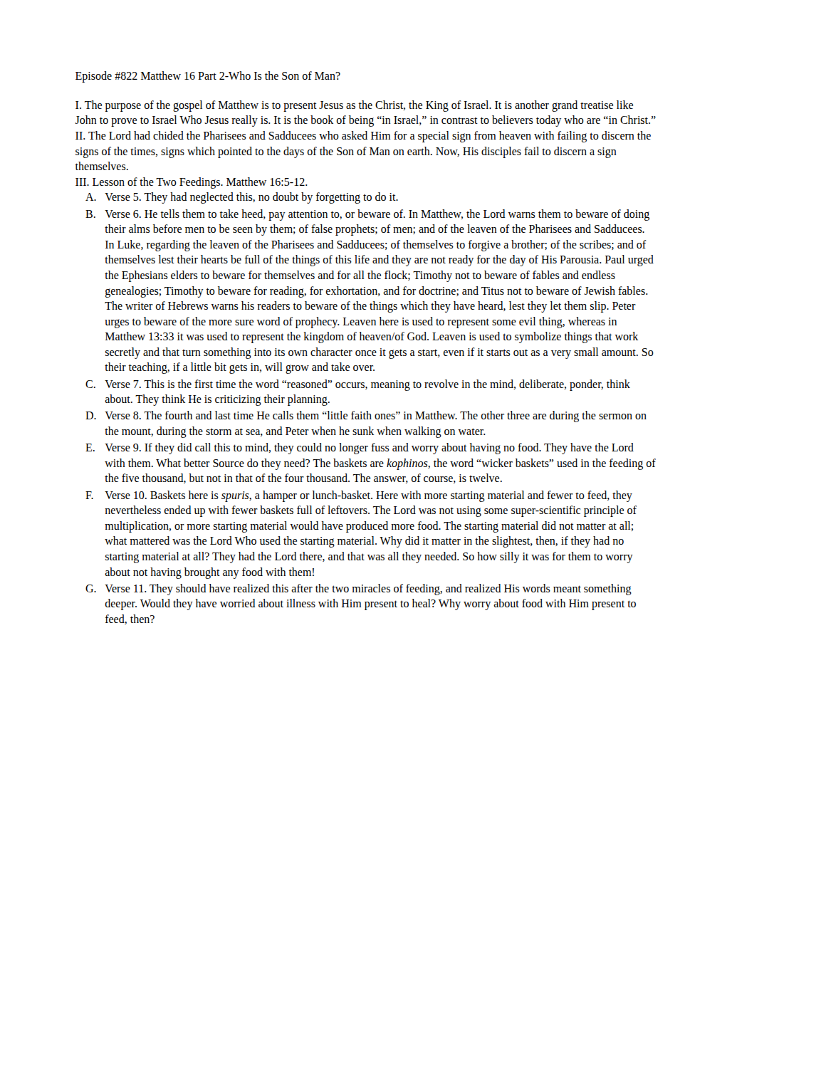Episode #822 Matthew 16 Part 2-Who Is the Son of Man?
I. The purpose of the gospel of Matthew is to present Jesus as the Christ, the King of Israel. It is another grand treatise like John to prove to Israel Who Jesus really is. It is the book of being “in Israel,” in contrast to believers today who are “in Christ.”
II. The Lord had chided the Pharisees and Sadducees who asked Him for a special sign from heaven with failing to discern the signs of the times, signs which pointed to the days of the Son of Man on earth. Now, His disciples fail to discern a sign themselves.
III. Lesson of the Two Feedings. Matthew 16:5-12.
A. Verse 5. They had neglected this, no doubt by forgetting to do it.
B. Verse 6. He tells them to take heed, pay attention to, or beware of. In Matthew, the Lord warns them to beware of doing their alms before men to be seen by them; of false prophets; of men; and of the leaven of the Pharisees and Sadducees. In Luke, regarding the leaven of the Pharisees and Sadducees; of themselves to forgive a brother; of the scribes; and of themselves lest their hearts be full of the things of this life and they are not ready for the day of His Parousia. Paul urged the Ephesians elders to beware for themselves and for all the flock; Timothy not to beware of fables and endless genealogies; Timothy to beware for reading, for exhortation, and for doctrine; and Titus not to beware of Jewish fables. The writer of Hebrews warns his readers to beware of the things which they have heard, lest they let them slip. Peter urges to beware of the more sure word of prophecy. Leaven here is used to represent some evil thing, whereas in Matthew 13:33 it was used to represent the kingdom of heaven/of God. Leaven is used to symbolize things that work secretly and that turn something into its own character once it gets a start, even if it starts out as a very small amount. So their teaching, if a little bit gets in, will grow and take over.
C. Verse 7. This is the first time the word “reasoned” occurs, meaning to revolve in the mind, deliberate, ponder, think about. They think He is criticizing their planning.
D. Verse 8. The fourth and last time He calls them “little faith ones” in Matthew. The other three are during the sermon on the mount, during the storm at sea, and Peter when he sunk when walking on water.
E. Verse 9. If they did call this to mind, they could no longer fuss and worry about having no food. They have the Lord with them. What better Source do they need? The baskets are kophinos, the word “wicker baskets” used in the feeding of the five thousand, but not in that of the four thousand. The answer, of course, is twelve.
F. Verse 10. Baskets here is spuris, a hamper or lunch-basket. Here with more starting material and fewer to feed, they nevertheless ended up with fewer baskets full of leftovers. The Lord was not using some super-scientific principle of multiplication, or more starting material would have produced more food. The starting material did not matter at all; what mattered was the Lord Who used the starting material. Why did it matter in the slightest, then, if they had no starting material at all? They had the Lord there, and that was all they needed. So how silly it was for them to worry about not having brought any food with them!
G. Verse 11. They should have realized this after the two miracles of feeding, and realized His words meant something deeper. Would they have worried about illness with Him present to heal? Why worry about food with Him present to feed, then?